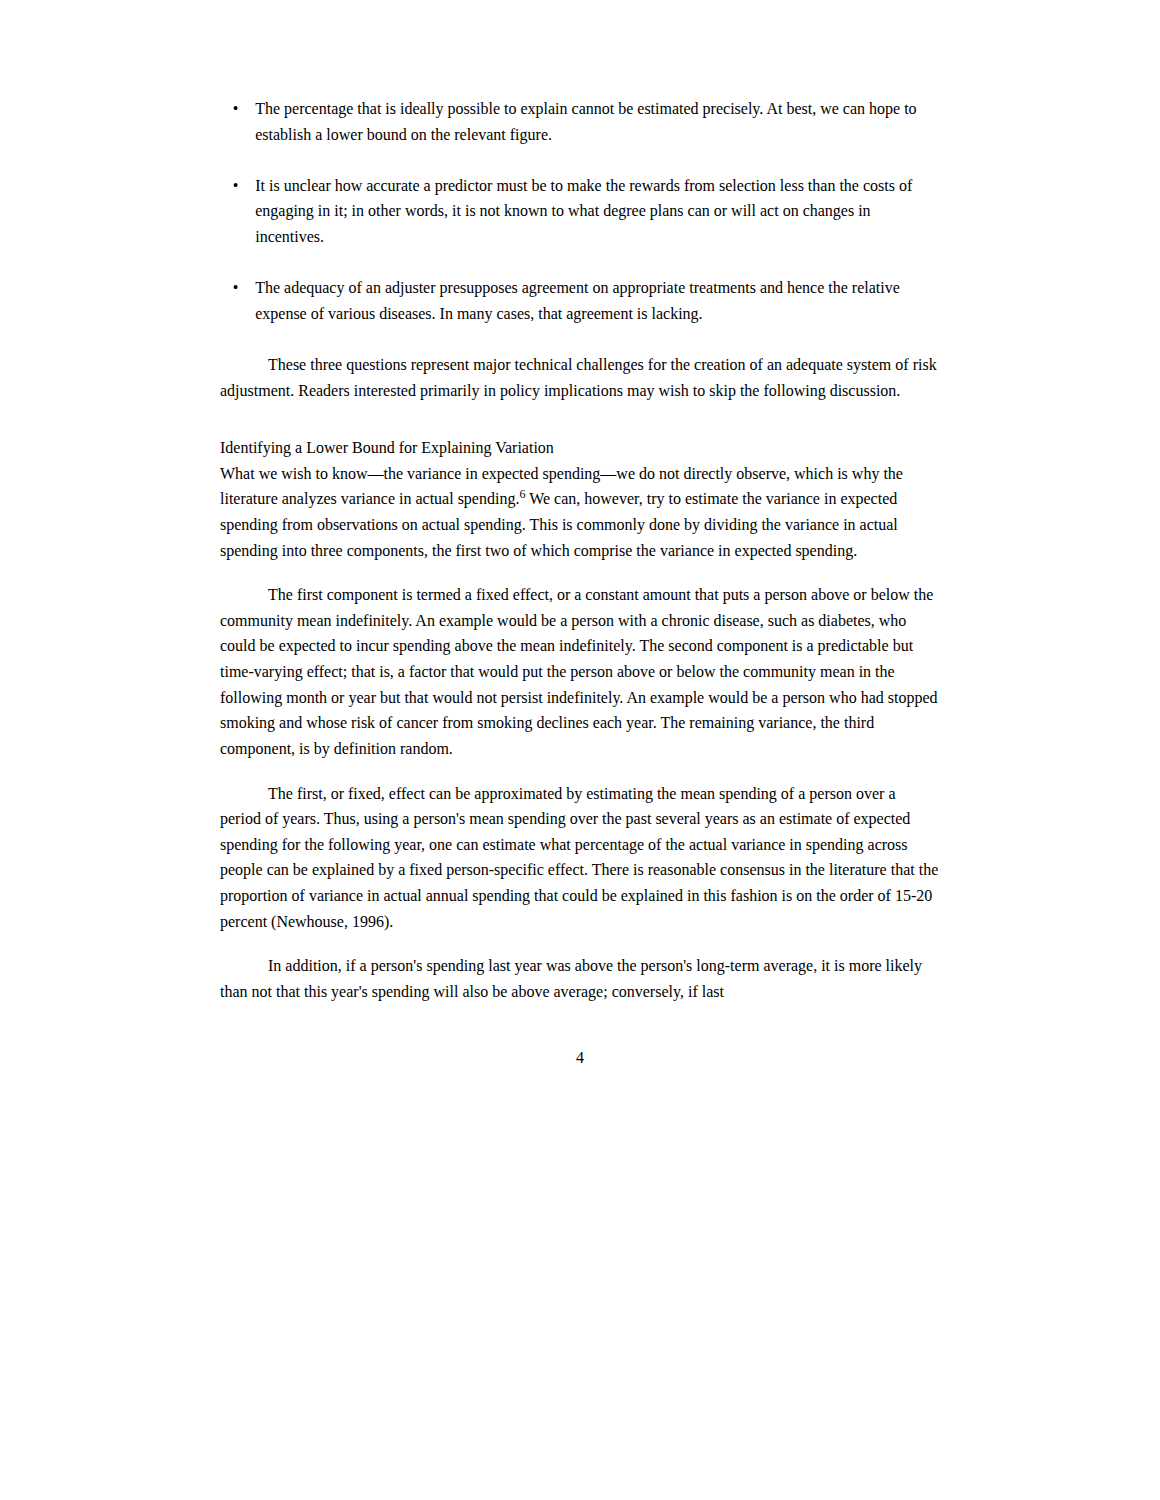The percentage that is ideally possible to explain cannot be estimated precisely. At best, we can hope to establish a lower bound on the relevant figure.
It is unclear how accurate a predictor must be to make the rewards from selection less than the costs of engaging in it; in other words, it is not known to what degree plans can or will act on changes in incentives.
The adequacy of an adjuster presupposes agreement on appropriate treatments and hence the relative expense of various diseases. In many cases, that agreement is lacking.
These three questions represent major technical challenges for the creation of an adequate system of risk adjustment. Readers interested primarily in policy implications may wish to skip the following discussion.
Identifying a Lower Bound for Explaining Variation
What we wish to know—the variance in expected spending—we do not directly observe, which is why the literature analyzes variance in actual spending.6 We can, however, try to estimate the variance in expected spending from observations on actual spending. This is commonly done by dividing the variance in actual spending into three components, the first two of which comprise the variance in expected spending.
The first component is termed a fixed effect, or a constant amount that puts a person above or below the community mean indefinitely. An example would be a person with a chronic disease, such as diabetes, who could be expected to incur spending above the mean indefinitely. The second component is a predictable but time-varying effect; that is, a factor that would put the person above or below the community mean in the following month or year but that would not persist indefinitely. An example would be a person who had stopped smoking and whose risk of cancer from smoking declines each year. The remaining variance, the third component, is by definition random.
The first, or fixed, effect can be approximated by estimating the mean spending of a person over a period of years. Thus, using a person's mean spending over the past several years as an estimate of expected spending for the following year, one can estimate what percentage of the actual variance in spending across people can be explained by a fixed person-specific effect. There is reasonable consensus in the literature that the proportion of variance in actual annual spending that could be explained in this fashion is on the order of 15-20 percent (Newhouse, 1996).
In addition, if a person's spending last year was above the person's long-term average, it is more likely than not that this year's spending will also be above average; conversely, if last
4